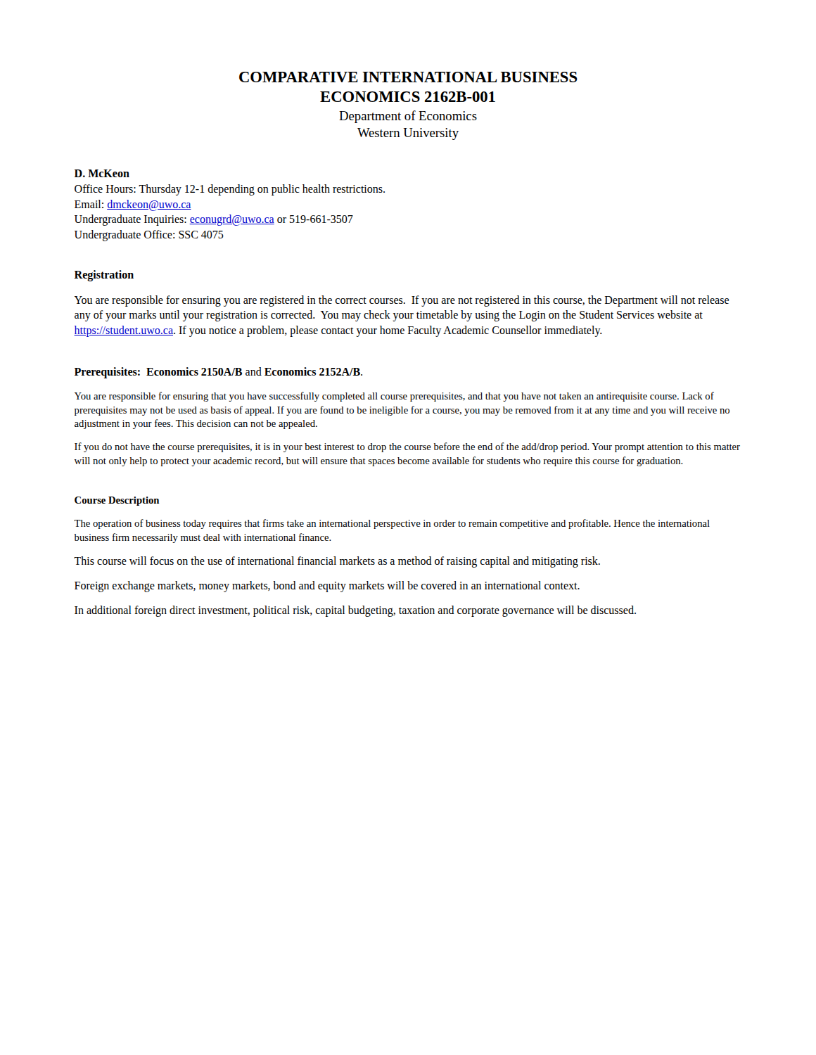COMPARATIVE INTERNATIONAL BUSINESS
ECONOMICS 2162B-001
Department of Economics
Western University
D. McKeon
Office Hours: Thursday 12-1 depending on public health restrictions.
Email: dmckeon@uwo.ca
Undergraduate Inquiries: econugrd@uwo.ca or 519-661-3507
Undergraduate Office: SSC 4075
Registration
You are responsible for ensuring you are registered in the correct courses. If you are not registered in this course, the Department will not release any of your marks until your registration is corrected. You may check your timetable by using the Login on the Student Services website at https://student.uwo.ca. If you notice a problem, please contact your home Faculty Academic Counsellor immediately.
Prerequisites: Economics 2150A/B and Economics 2152A/B.
You are responsible for ensuring that you have successfully completed all course prerequisites, and that you have not taken an antirequisite course. Lack of prerequisites may not be used as basis of appeal. If you are found to be ineligible for a course, you may be removed from it at any time and you will receive no adjustment in your fees. This decision can not be appealed.
If you do not have the course prerequisites, it is in your best interest to drop the course before the end of the add/drop period. Your prompt attention to this matter will not only help to protect your academic record, but will ensure that spaces become available for students who require this course for graduation.
Course Description
The operation of business today requires that firms take an international perspective in order to remain competitive and profitable. Hence the international business firm necessarily must deal with international finance.
This course will focus on the use of international financial markets as a method of raising capital and mitigating risk.
Foreign exchange markets, money markets, bond and equity markets will be covered in an international context.
In additional foreign direct investment, political risk, capital budgeting, taxation and corporate governance will be discussed.